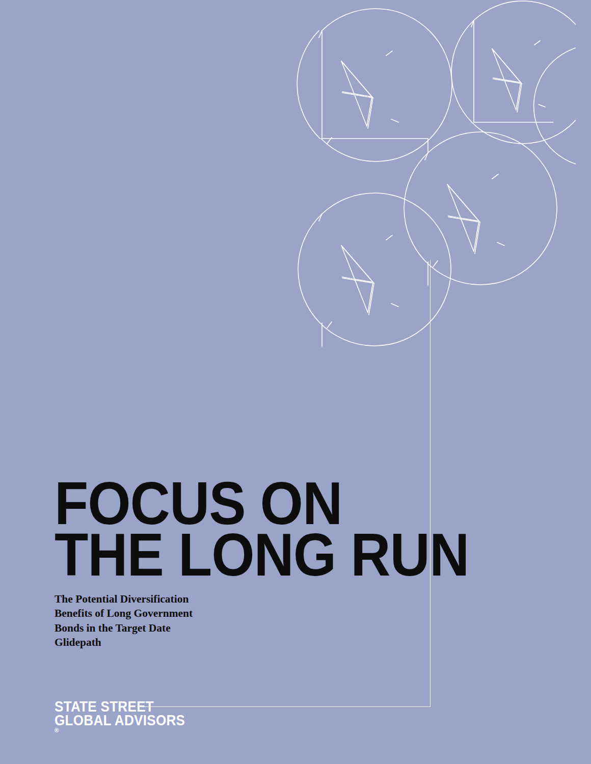Focus on the Long Run
The Potential Diversification Benefits of Long Government Bonds in the Target Date Glidepath
State Street Global Advisors®